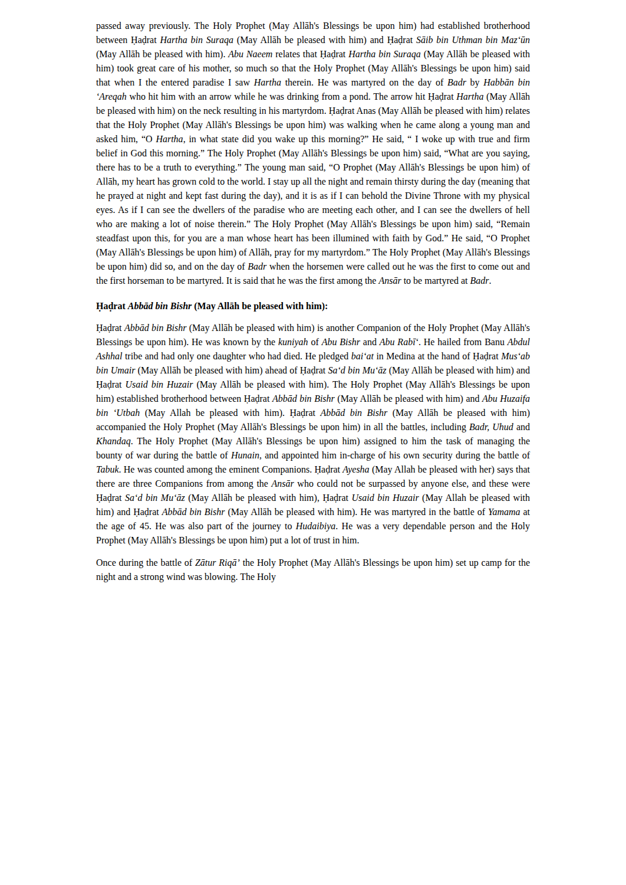passed away previously. The Holy Prophet (May Allāh's Blessings be upon him) had established brotherhood between Ḥaḍrat Hartha bin Suraqa (May Allāh be pleased with him) and Ḥaḍrat Sāib bin Uthman bin Maz‘ūn (May Allāh be pleased with him). Abu Naeem relates that Ḥaḍrat Hartha bin Suraqa (May Allāh be pleased with him) took great care of his mother, so much so that the Holy Prophet (May Allāh's Blessings be upon him) said that when I the entered paradise I saw Hartha therein. He was martyred on the day of Badr by Habbān bin ‘Areqah who hit him with an arrow while he was drinking from a pond. The arrow hit Ḥaḍrat Hartha (May Allāh be pleased with him) on the neck resulting in his martyrdom. Ḥaḍrat Anas (May Allāh be pleased with him) relates that the Holy Prophet (May Allāh's Blessings be upon him) was walking when he came along a young man and asked him, “O Hartha, in what state did you wake up this morning?” He said, “ I woke up with true and firm belief in God this morning.” The Holy Prophet (May Allāh's Blessings be upon him) said, “What are you saying, there has to be a truth to everything.” The young man said, “O Prophet (May Allāh's Blessings be upon him) of Allāh, my heart has grown cold to the world. I stay up all the night and remain thirsty during the day (meaning that he prayed at night and kept fast during the day), and it is as if I can behold the Divine Throne with my physical eyes. As if I can see the dwellers of the paradise who are meeting each other, and I can see the dwellers of hell who are making a lot of noise therein.” The Holy Prophet (May Allāh's Blessings be upon him) said, “Remain steadfast upon this, for you are a man whose heart has been illumined with faith by God.” He said, “O Prophet (May Allāh's Blessings be upon him) of Allāh, pray for my martyrdom.” The Holy Prophet (May Allāh's Blessings be upon him) did so, and on the day of Badr when the horsemen were called out he was the first to come out and the first horseman to be martyred. It is said that he was the first among the Ansār to be martyred at Badr.
Ḥaḍrat Abbād bin Bishr (May Allāh be pleased with him):
Ḥaḍrat Abbād bin Bishr (May Allāh be pleased with him) is another Companion of the Holy Prophet (May Allāh's Blessings be upon him). He was known by the kuniyah of Abu Bishr and Abu Rabī‘. He hailed from Banu Abdul Ashhal tribe and had only one daughter who had died. He pledged bai‘at in Medina at the hand of Ḥaḍrat Mus‘ab bin Umair (May Allāh be pleased with him) ahead of Ḥaḍrat Sa‘d bin Mu‘āz (May Allāh be pleased with him) and Ḥaḍrat Usaid bin Huzair (May Allāh be pleased with him). The Holy Prophet (May Allāh's Blessings be upon him) established brotherhood between Ḥaḍrat Abbād bin Bishr (May Allāh be pleased with him) and Abu Huzaifa bin ‘Utbah (May Allah be pleased with him). Ḥaḍrat Abbād bin Bishr (May Allāh be pleased with him) accompanied the Holy Prophet (May Allāh's Blessings be upon him) in all the battles, including Badr, Uhud and Khandaq. The Holy Prophet (May Allāh's Blessings be upon him) assigned to him the task of managing the bounty of war during the battle of Hunain, and appointed him in-charge of his own security during the battle of Tabuk. He was counted among the eminent Companions. Ḥaḍrat Ayesha (May Allah be pleased with her) says that there are three Companions from among the Ansār who could not be surpassed by anyone else, and these were Ḥaḍrat Sa‘d bin Mu‘āz (May Allāh be pleased with him), Ḥaḍrat Usaid bin Huzair (May Allah be pleased with him) and Ḥaḍrat Abbād bin Bishr (May Allāh be pleased with him). He was martyred in the battle of Yamama at the age of 45. He was also part of the journey to Hudaibiya. He was a very dependable person and the Holy Prophet (May Allāh's Blessings be upon him) put a lot of trust in him.
Once during the battle of Zātur Riqā’ the Holy Prophet (May Allāh's Blessings be upon him) set up camp for the night and a strong wind was blowing. The Holy